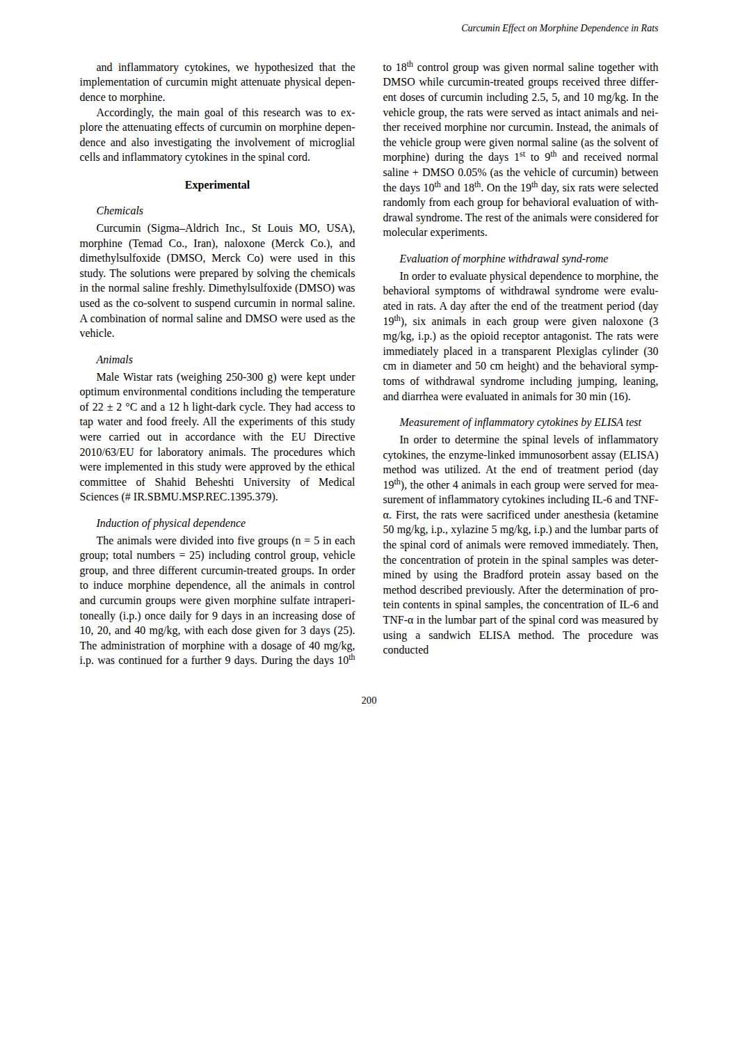Curcumin Effect on Morphine Dependence in Rats
and inflammatory cytokines, we hypothesized that the implementation of curcumin might attenuate physical dependence to morphine.
Accordingly, the main goal of this research was to explore the attenuating effects of curcumin on morphine dependence and also investigating the involvement of microglial cells and inflammatory cytokines in the spinal cord.
Experimental
Chemicals
Curcumin (Sigma–Aldrich Inc., St Louis MO, USA), morphine (Temad Co., Iran), naloxone (Merck Co.), and dimethylsulfoxide (DMSO, Merck Co) were used in this study. The solutions were prepared by solving the chemicals in the normal saline freshly. Dimethylsulfoxide (DMSO) was used as the co-solvent to suspend curcumin in normal saline. A combination of normal saline and DMSO were used as the vehicle.
Animals
Male Wistar rats (weighing 250-300 g) were kept under optimum environmental conditions including the temperature of 22 ± 2 °C and a 12 h light-dark cycle. They had access to tap water and food freely. All the experiments of this study were carried out in accordance with the EU Directive 2010/63/EU for laboratory animals. The procedures which were implemented in this study were approved by the ethical committee of Shahid Beheshti University of Medical Sciences (# IR.SBMU.MSP.REC.1395.379).
Induction of physical dependence
The animals were divided into five groups (n = 5 in each group; total numbers = 25) including control group, vehicle group, and three different curcumin-treated groups. In order to induce morphine dependence, all the animals in control and curcumin groups were given morphine sulfate intraperitoneally (i.p.) once daily for 9 days in an increasing dose of 10, 20, and 40 mg/kg, with each dose given for 3 days (25). The administration of morphine with a dosage of 40 mg/kg, i.p. was continued for a further 9 days. During the days 10th to 18th control group was given normal saline together with DMSO while curcumin-treated groups received three different doses of curcumin including 2.5, 5, and 10 mg/kg. In the vehicle group, the rats were served as intact animals and neither received morphine nor curcumin. Instead, the animals of the vehicle group were given normal saline (as the solvent of morphine) during the days 1st to 9th and received normal saline + DMSO 0.05% (as the vehicle of curcumin) between the days 10th and 18th. On the 19th day, six rats were selected randomly from each group for behavioral evaluation of withdrawal syndrome. The rest of the animals were considered for molecular experiments.
Evaluation of morphine withdrawal synd-rome
In order to evaluate physical dependence to morphine, the behavioral symptoms of withdrawal syndrome were evaluated in rats. A day after the end of the treatment period (day 19th), six animals in each group were given naloxone (3 mg/kg, i.p.) as the opioid receptor antagonist. The rats were immediately placed in a transparent Plexiglas cylinder (30 cm in diameter and 50 cm height) and the behavioral symptoms of withdrawal syndrome including jumping, leaning, and diarrhea were evaluated in animals for 30 min (16).
Measurement of inflammatory cytokines by ELISA test
In order to determine the spinal levels of inflammatory cytokines, the enzyme-linked immunosorbent assay (ELISA) method was utilized. At the end of treatment period (day 19th), the other 4 animals in each group were served for measurement of inflammatory cytokines including IL-6 and TNF-α. First, the rats were sacrificed under anesthesia (ketamine 50 mg/kg, i.p., xylazine 5 mg/kg, i.p.) and the lumbar parts of the spinal cord of animals were removed immediately. Then, the concentration of protein in the spinal samples was determined by using the Bradford protein assay based on the method described previously. After the determination of protein contents in spinal samples, the concentration of IL-6 and TNF-α in the lumbar part of the spinal cord was measured by using a sandwich ELISA method. The procedure was conducted
200